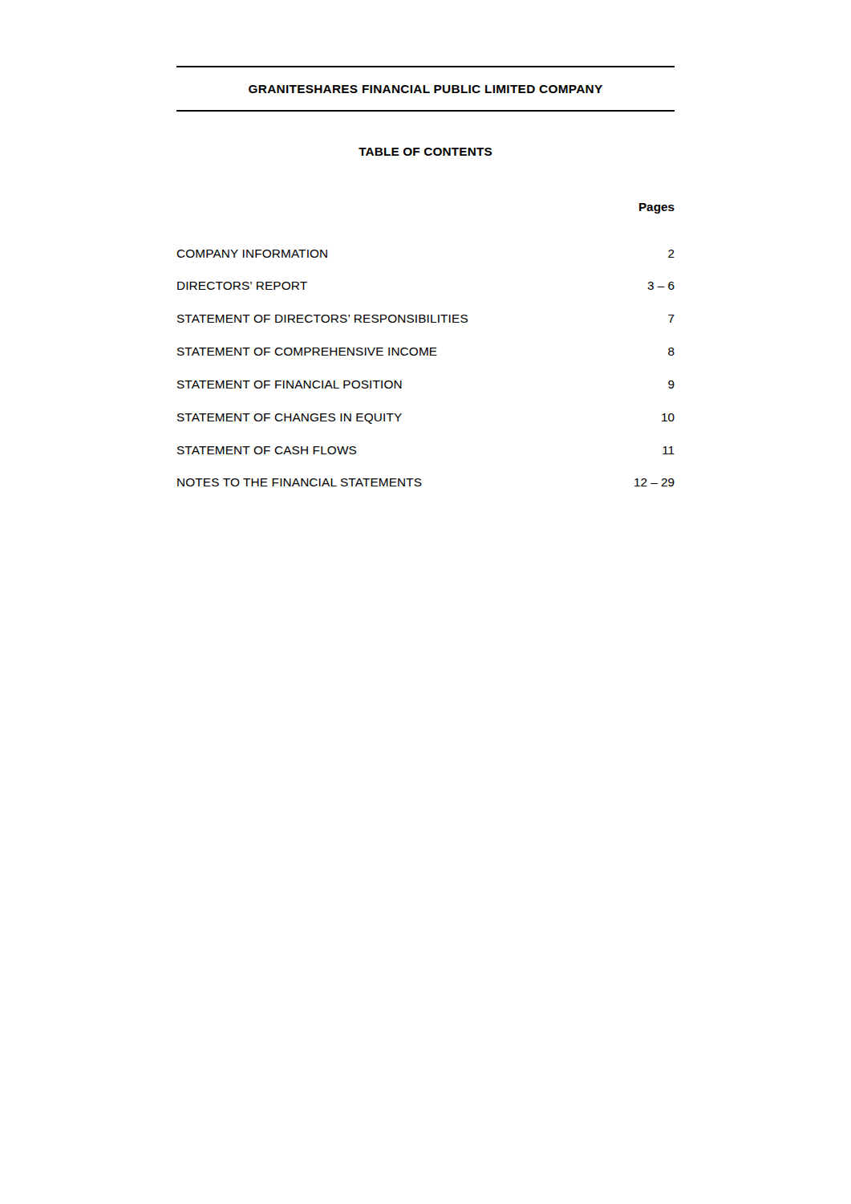GraniteShares Financial Public Limited Company
Table of Contents
| | Pages |
| --- | --- |
| Company Information | 2 |
| Directors’ Report | 3 – 6 |
| Statement of Directors’ Responsibilities | 7 |
| Statement of Comprehensive Income | 8 |
| Statement of Financial Position | 9 |
| Statement of Changes in Equity | 10 |
| Statement of Cash Flows | 11 |
| Notes to the Financial Statements | 12 – 29 |